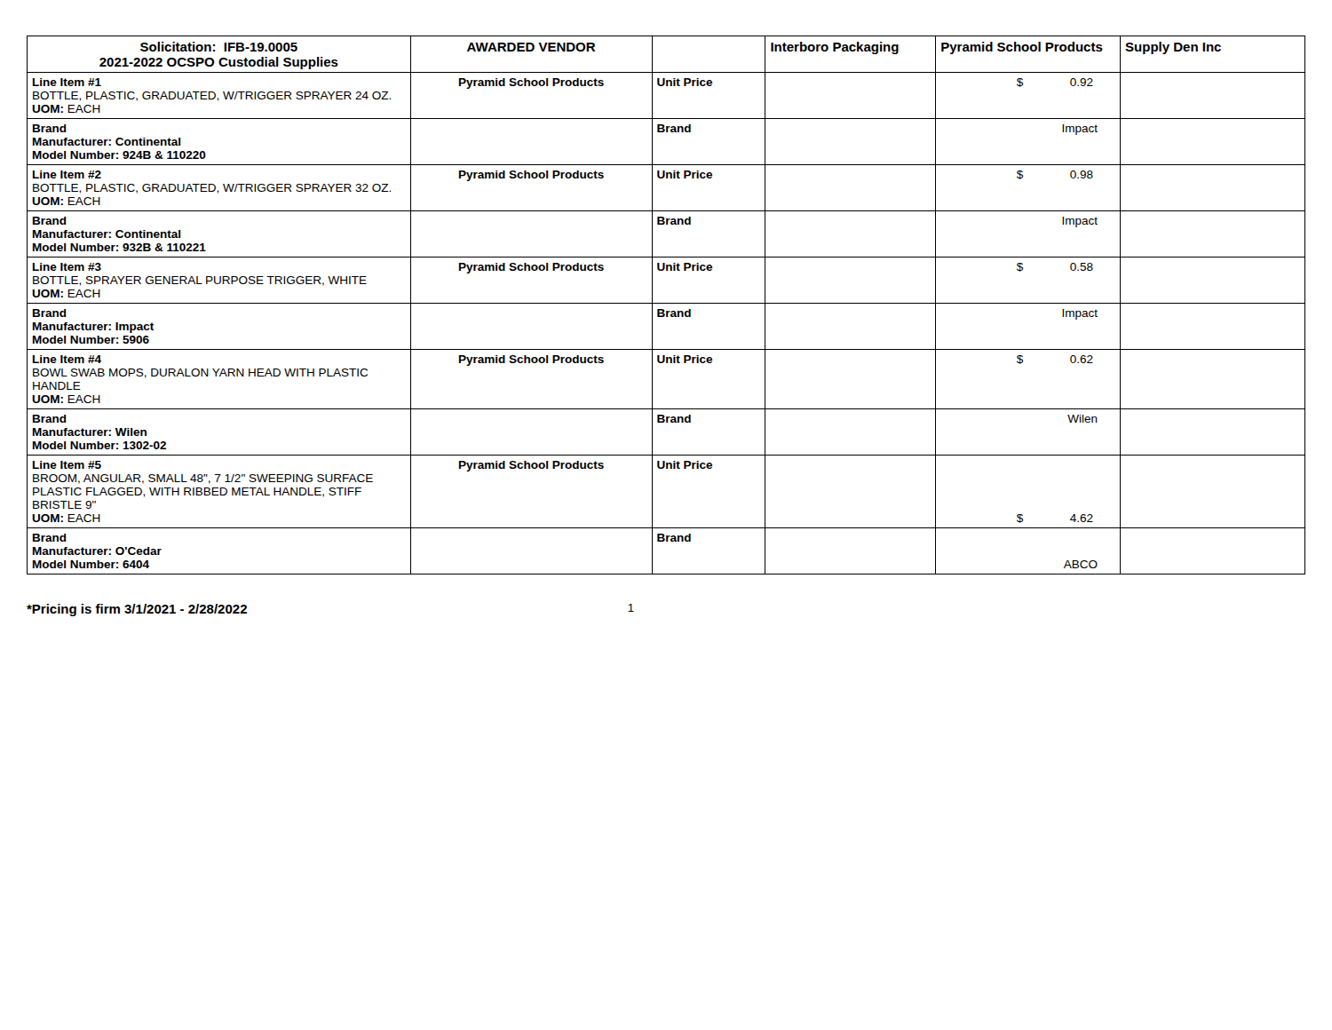| Solicitation: IFB-19.0005 2021-2022 OCSPO Custodial Supplies | AWARDED VENDOR | | Interboro Packaging | Pyramid School Products | Supply Den Inc |
| Line Item #1 BOTTLE, PLASTIC, GRADUATED, W/TRIGGER SPRAYER 24 OZ. UOM: EACH | Pyramid School Products | Unit Price | | $ 0.92 | |
| Brand Manufacturer: Continental Model Number: 924B & 110220 | | Brand | | Impact | |
| Line Item #2 BOTTLE, PLASTIC, GRADUATED, W/TRIGGER SPRAYER 32 OZ. UOM: EACH | Pyramid School Products | Unit Price | | $ 0.98 | |
| Brand Manufacturer: Continental Model Number: 932B & 110221 | | Brand | | Impact | |
| Line Item #3 BOTTLE, SPRAYER GENERAL PURPOSE TRIGGER, WHITE UOM: EACH | Pyramid School Products | Unit Price | | $ 0.58 | |
| Brand Manufacturer: Impact Model Number: 5906 | | Brand | | Impact | |
| Line Item #4 BOWL SWAB MOPS, DURALON YARN HEAD WITH PLASTIC HANDLE UOM: EACH | Pyramid School Products | Unit Price | | $ 0.62 | |
| Brand Manufacturer: Wilen Model Number: 1302-02 | | Brand | | Wilen | |
| Line Item #5 BROOM, ANGULAR, SMALL 48", 7 1/2" SWEEPING SURFACE PLASTIC FLAGGED, WITH RIBBED METAL HANDLE, STIFF BRISTLE 9" UOM: EACH | Pyramid School Products | Unit Price | | $ 4.62 | |
| Brand Manufacturer: O'Cedar Model Number: 6404 | | Brand | | ABCO | |
*Pricing is firm 3/1/2021 - 2/28/2022 1